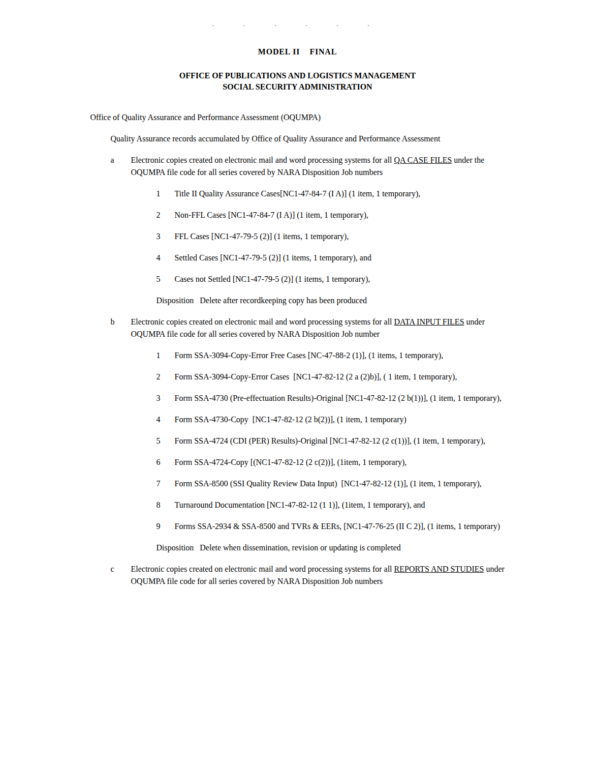· · · · · ·
MODEL II FINAL
OFFICE OF PUBLICATIONS AND LOGISTICS MANAGEMENT
SOCIAL SECURITY ADMINISTRATION
Office of Quality Assurance and Performance Assessment (OQUMPA)
Quality Assurance records accumulated by Office of Quality Assurance and Performance Assessment
a
Electronic copies created on electronic mail and word processing systems for all QA CASE FILES under the OQUMPA file code for all series covered by NARA Disposition Job numbers
1
Title II Quality Assurance Cases[NC1-47-84-7 (I A)] (1 item, 1 temporary),
2
Non-FFL Cases [NC1-47-84-7 (I A)] (1 item, 1 temporary),
3
FFL Cases [NC1-47-79-5 (2)] (1 items, 1 temporary),
4
Settled Cases [NC1-47-79-5 (2)] (1 items, 1 temporary), and
5
Cases not Settled [NC1-47-79-5 (2)] (1 items, 1 temporary),
Disposition Delete after recordkeeping copy has been produced
b
Electronic copies created on electronic mail and word processing systems for all DATA INPUT FILES under OQUMPA file code for all series covered by NARA Disposition Job number
1
Form SSA-3094-Copy-Error Free Cases [NC-47-88-2 (1)], (1 items, 1 temporary),
2
Form SSA-3094-Copy-Error Cases [NC1-47-82-12 (2 a (2)b)], ( 1 item, 1 temporary),
3
Form SSA-4730 (Pre-effectuation Results)-Original [NC1-47-82-12 (2 b(1))], (1 item, 1 temporary),
4
Form SSA-4730-Copy [NC1-47-82-12 (2 b(2))], (1 item, 1 temporary)
5
Form SSA-4724 (CDI (PER) Results)-Original [NC1-47-82-12 (2 c(1))], (1 item, 1 temporary),
6
Form SSA-4724-Copy [(NC1-47-82-12 (2 c(2))], (1item, 1 temporary),
7
Form SSA-8500 (SSI Quality Review Data Input) [NC1-47-82-12 (1)], (1 item, 1 temporary),
8
Turnaround Documentation [NC1-47-82-12 (1 1)], (1item, 1 temporary), and
9
Forms SSA-2934 & SSA-8500 and TVRs & EERs, [NC1-47-76-25 (II C 2)], (1 items, 1 temporary)
Disposition Delete when dissemination, revision or updating is completed
c
Electronic copies created on electronic mail and word processing systems for all REPORTS AND STUDIES under OQUMPA file code for all series covered by NARA Disposition Job numbers